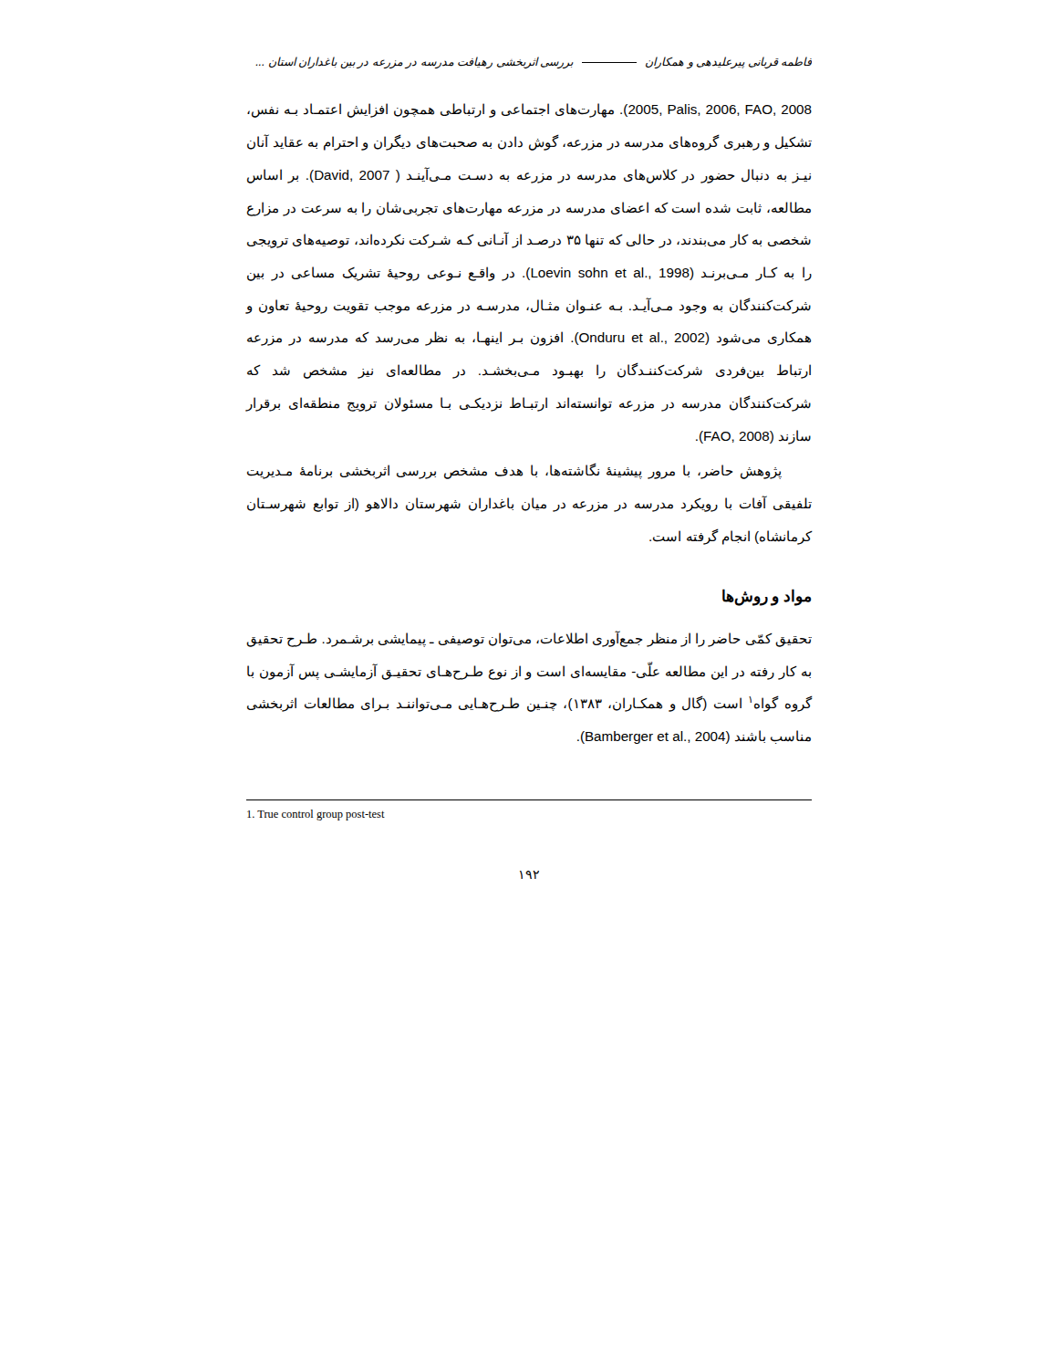فاطمه قربانی پیرعلیدهی و همکاران بررسی اثربخشی رهیافت مدرسه در مزرعه در بین باغداران استان ...
2005, Palis, 2006, FAO, 2008). مهارت‌های اجتماعی و ارتباطی همچون افزایش اعتمـاد بـه نفس، تشکیل و رهبری گروه‌های مدرسه در مزرعه، گوش دادن به صحبت‌های دیگران و احترام به عقاید آنان نیـز به دنبال حضور در کلاس‌های مدرسه در مزرعه به دسـت مـی‌آینـد ( David, 2007). بر اساس مطالعه، ثابت شده است که اعضای مدرسه در مزرعه مهارت‌های تجربی‌شان را به سرعت در مزارع شخصی به کار می‌بندند، در حالی که تنها ۳۵ درصـد از آنـانی کـه شـرکت نکرده‌اند، توصیه‌های ترویجی را به کـار مـی‌برنـد (Loevin sohn et al., 1998). در واقـع نـوعی روحیۀ تشریک مساعی در بین شرکت‌کنندگان به وجود مـی‌آیـد. بـه عنـوان مثـال، مدرسـه در مزرعه موجب تقویت روحیۀ تعاون و همکاری می‌شود (Onduru et al., 2002). افزون بـر اینهـا، به نظر می‌رسد که مدرسه در مزرعه ارتباط بین‌فردی شرکت‌کننـدگان را بهبـود مـی‌بخشـد. در مطالعه‌ای نیز مشخص شد که شرکت‌کنندگان مدرسه در مزرعه توانسته‌اند ارتبـاط نزدیکـی بـا مسئولان ترویج منطقه‌ای برقرار سازند (FAO, 2008).
پژوهش حاضر، با مرور پیشینۀ نگاشته‌ها، با هدف مشخص بررسی اثربخشی برنامۀ مـدیریت تلفیقی آفات با رویکرد مدرسه در مزرعه در میان باغداران شهرستان دالاهو (از توابع شهرسـتان کرمانشاه) انجام گرفته است.
مواد و روش‌ها
تحقیق کمّی حاضر را از منظر جمع‌آوری اطلاعات، می‌توان توصیفی ـ پیمایشی برشـمرد. طـرح تحقیق به کار رفته در این مطالعه علّی- مقایسه‌ای است و از نوع طـرح‌هـای تحقیـق آزمایشـی پس آزمون با گروه گواه۱ است (گال و همکـاران، ۱۳۸۳)، چنـین طـرح‌هـایی مـی‌تواننـد بـرای مطالعات اثربخشی مناسب باشند (Bamberger et al., 2004).
1. True control group post-test
۱۹۲